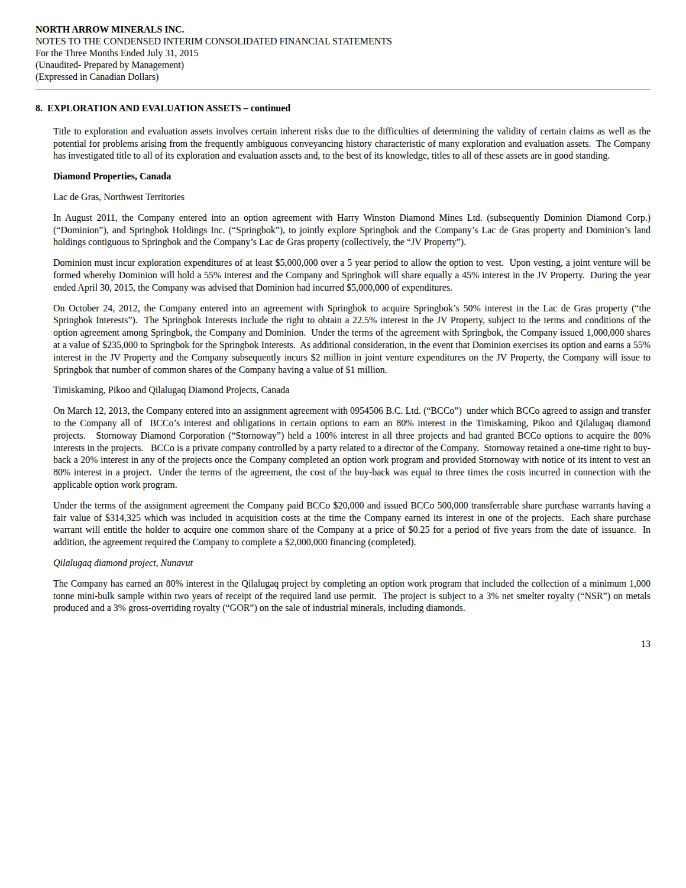NORTH ARROW MINERALS INC.
NOTES TO THE CONDENSED INTERIM CONSOLIDATED FINANCIAL STATEMENTS
For the Three Months Ended July 31, 2015
(Unaudited- Prepared by Management)
(Expressed in Canadian Dollars)
8. EXPLORATION AND EVALUATION ASSETS – continued
Title to exploration and evaluation assets involves certain inherent risks due to the difficulties of determining the validity of certain claims as well as the potential for problems arising from the frequently ambiguous conveyancing history characteristic of many exploration and evaluation assets. The Company has investigated title to all of its exploration and evaluation assets and, to the best of its knowledge, titles to all of these assets are in good standing.
Diamond Properties, Canada
Lac de Gras, Northwest Territories
In August 2011, the Company entered into an option agreement with Harry Winston Diamond Mines Ltd. (subsequently Dominion Diamond Corp.) (“Dominion”), and Springbok Holdings Inc. (“Springbok”), to jointly explore Springbok and the Company’s Lac de Gras property and Dominion’s land holdings contiguous to Springbok and the Company’s Lac de Gras property (collectively, the “JV Property”).
Dominion must incur exploration expenditures of at least $5,000,000 over a 5 year period to allow the option to vest. Upon vesting, a joint venture will be formed whereby Dominion will hold a 55% interest and the Company and Springbok will share equally a 45% interest in the JV Property. During the year ended April 30, 2015, the Company was advised that Dominion had incurred $5,000,000 of expenditures.
On October 24, 2012, the Company entered into an agreement with Springbok to acquire Springbok’s 50% interest in the Lac de Gras property (“the Springbok Interests”). The Springbok Interests include the right to obtain a 22.5% interest in the JV Property, subject to the terms and conditions of the option agreement among Springbok, the Company and Dominion. Under the terms of the agreement with Springbok, the Company issued 1,000,000 shares at a value of $235,000 to Springbok for the Springbok Interests. As additional consideration, in the event that Dominion exercises its option and earns a 55% interest in the JV Property and the Company subsequently incurs $2 million in joint venture expenditures on the JV Property, the Company will issue to Springbok that number of common shares of the Company having a value of $1 million.
Timiskaming, Pikoo and Qilalugaq Diamond Projects, Canada
On March 12, 2013, the Company entered into an assignment agreement with 0954506 B.C. Ltd. (“BCCo”) under which BCCo agreed to assign and transfer to the Company all of BCCo’s interest and obligations in certain options to earn an 80% interest in the Timiskaming, Pikoo and Qilalugaq diamond projects. Stornoway Diamond Corporation (“Stornoway”) held a 100% interest in all three projects and had granted BCCo options to acquire the 80% interests in the projects. BCCo is a private company controlled by a party related to a director of the Company. Stornoway retained a one-time right to buy-back a 20% interest in any of the projects once the Company completed an option work program and provided Stornoway with notice of its intent to vest an 80% interest in a project. Under the terms of the agreement, the cost of the buy-back was equal to three times the costs incurred in connection with the applicable option work program.
Under the terms of the assignment agreement the Company paid BCCo $20,000 and issued BCCo 500,000 transferrable share purchase warrants having a fair value of $314,325 which was included in acquisition costs at the time the Company earned its interest in one of the projects. Each share purchase warrant will entitle the holder to acquire one common share of the Company at a price of $0.25 for a period of five years from the date of issuance. In addition, the agreement required the Company to complete a $2,000,000 financing (completed).
Qilalugaq diamond project, Nunavut
The Company has earned an 80% interest in the Qilalugaq project by completing an option work program that included the collection of a minimum 1,000 tonne mini-bulk sample within two years of receipt of the required land use permit. The project is subject to a 3% net smelter royalty (“NSR”) on metals produced and a 3% gross-overriding royalty (“GOR”) on the sale of industrial minerals, including diamonds.
13